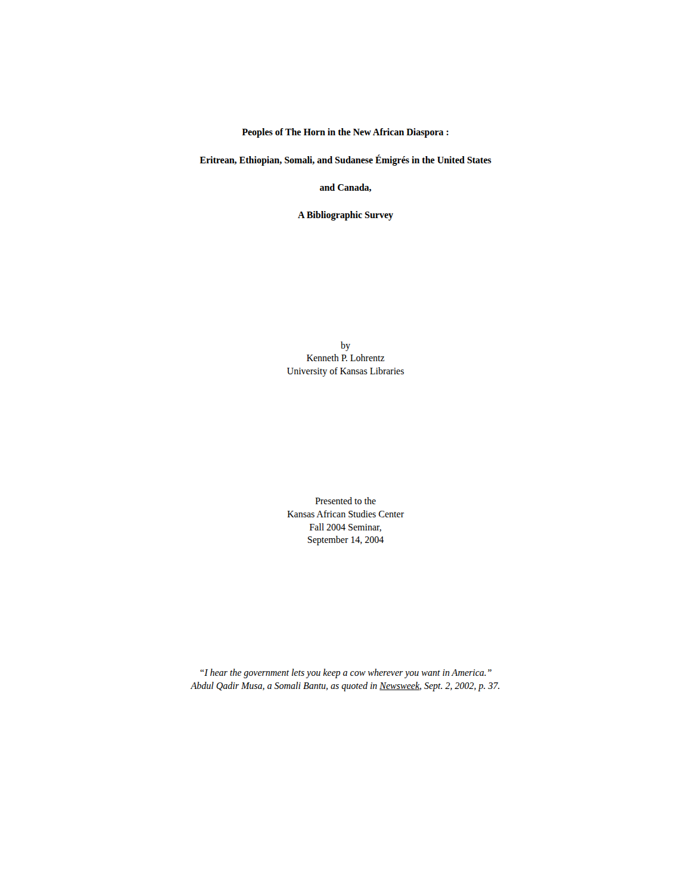Peoples of The Horn in the New African Diaspora :
Eritrean, Ethiopian, Somali, and Sudanese Émigrés in the United States
and Canada,
A Bibliographic Survey
by
Kenneth P. Lohrentz
University of Kansas Libraries
Presented to the
Kansas African Studies Center
Fall 2004 Seminar,
September 14, 2004
“I hear the government lets you keep a cow wherever you want in America.”
Abdul Qadir Musa, a Somali Bantu, as quoted in Newsweek, Sept. 2, 2002, p. 37.